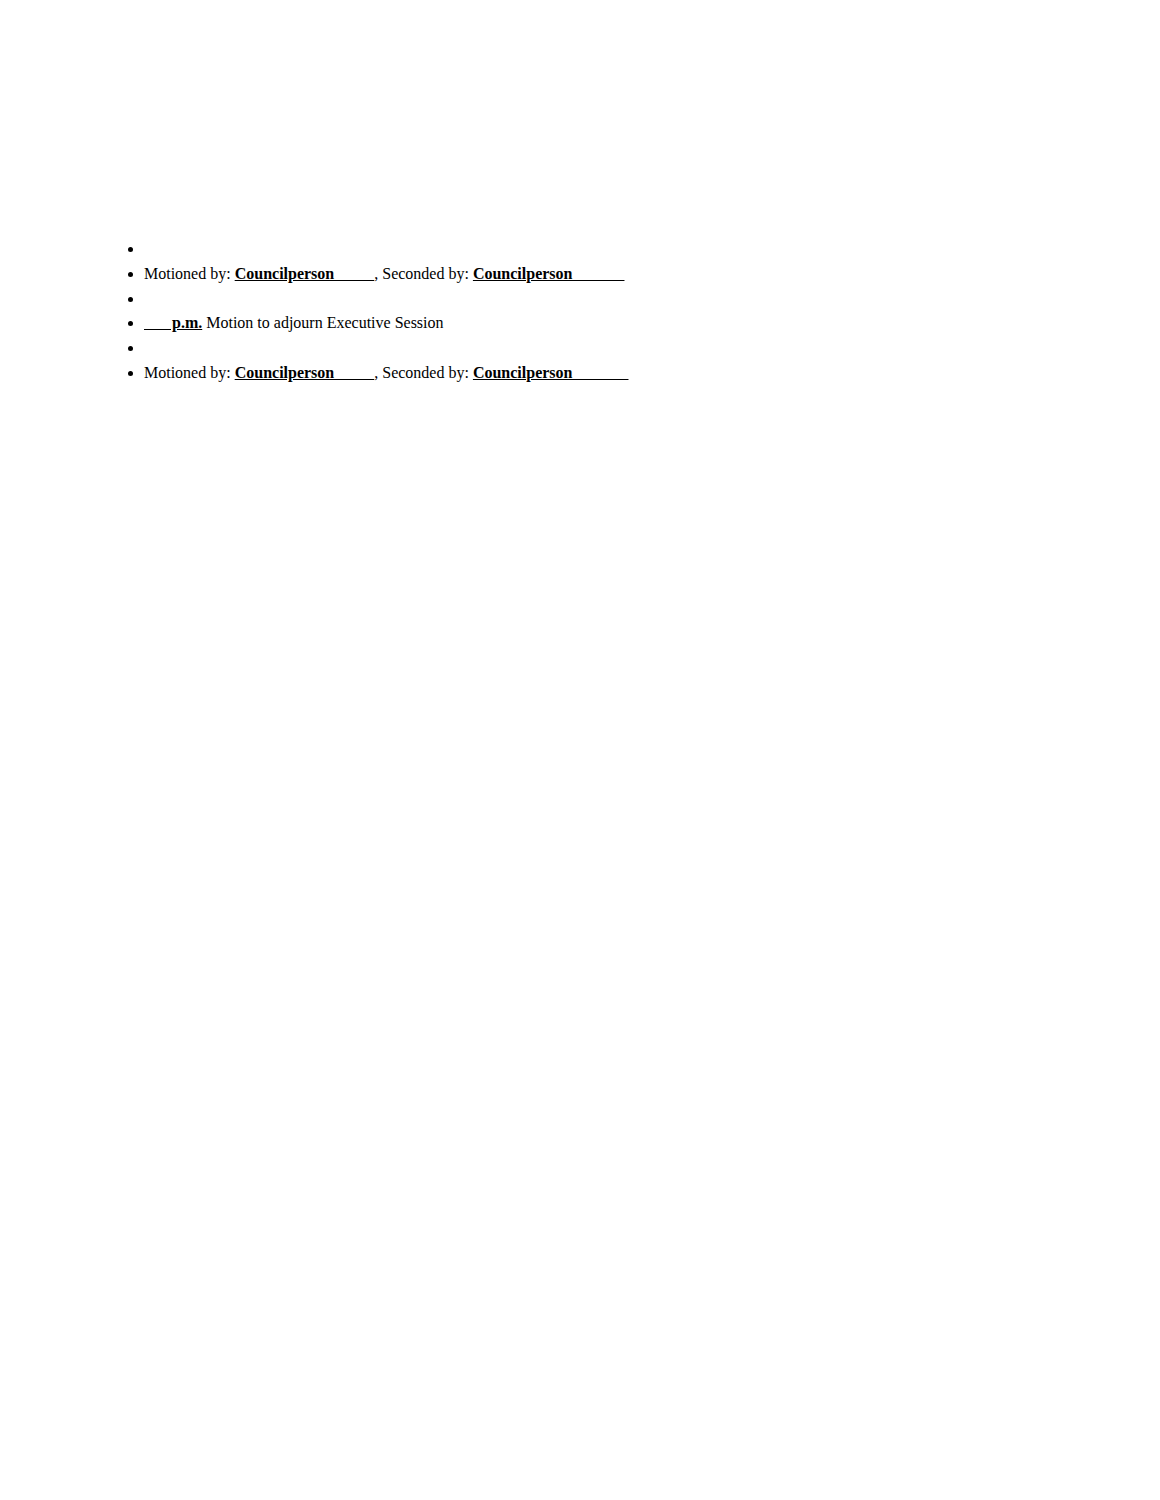Motioned by: Councilperson , Seconded by: Councilperson
p.m. Motion to adjourn Executive Session
Motioned by: Councilperson , Seconded by: Councilperson